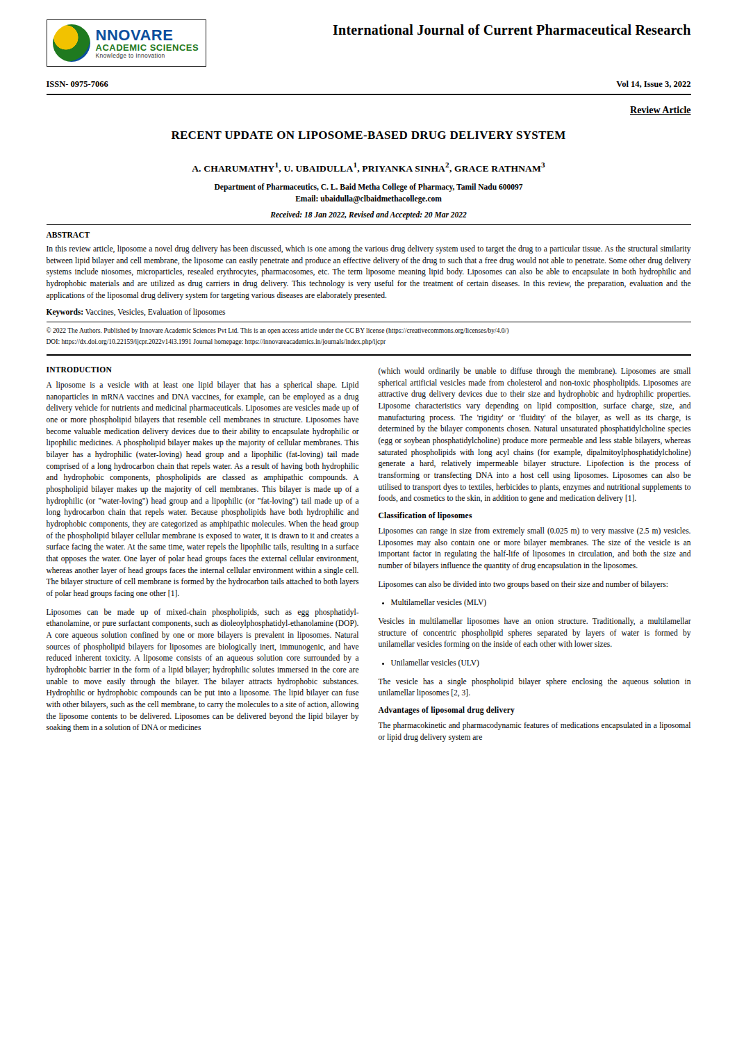NNOVARE
ACADEMIC SCIENCES
Knowledge to Innovation
International Journal of Current Pharmaceutical Research
ISSN- 0975-7066 Vol 14, Issue 3, 2022
Review Article
Recent Update on Liposome-Based Drug Delivery System
A. CHARUMATHY1, U. UBAIDULLA1, PRIYANKA SINHA2, GRACE RATHNAM3
Department of Pharmaceutics, C. L. Baid Metha College of Pharmacy, Tamil Nadu 600097
Email: ubaidulla@clbaidmethacollege.com
Received: 18 Jan 2022, Revised and Accepted: 20 Mar 2022
ABSTRACT
In this review article, liposome a novel drug delivery has been discussed, which is one among the various drug delivery system used to target the drug to a particular tissue. As the structural similarity between lipid bilayer and cell membrane, the liposome can easily penetrate and produce an effective delivery of the drug to such that a free drug would not able to penetrate. Some other drug delivery systems include niosomes, microparticles, resealed erythrocytes, pharmacosomes, etc. The term liposome meaning lipid body. Liposomes can also be able to encapsulate in both hydrophilic and hydrophobic materials and are utilized as drug carriers in drug delivery. This technology is very useful for the treatment of certain diseases. In this review, the preparation, evaluation and the applications of the liposomal drug delivery system for targeting various diseases are elaborately presented.
Keywords: Vaccines, Vesicles, Evaluation of liposomes
© 2022 The Authors. Published by Innovare Academic Sciences Pvt Ltd. This is an open access article under the CC BY license (https://creativecommons.org/licenses/by/4.0/)
DOI: https://dx.doi.org/10.22159/ijcpr.2022v14i3.1991 Journal homepage: https://innovareacademics.in/journals/index.php/ijcpr
INTRODUCTION
A liposome is a vesicle with at least one lipid bilayer that has a spherical shape. Lipid nanoparticles in mRNA vaccines and DNA vaccines, for example, can be employed as a drug delivery vehicle for nutrients and medicinal pharmaceuticals. Liposomes are vesicles made up of one or more phospholipid bilayers that resemble cell membranes in structure. Liposomes have become valuable medication delivery devices due to their ability to encapsulate hydrophilic or lipophilic medicines. A phospholipid bilayer makes up the majority of cellular membranes. This bilayer has a hydrophilic (water-loving) head group and a lipophilic (fat-loving) tail made comprised of a long hydrocarbon chain that repels water. As a result of having both hydrophilic and hydrophobic components, phospholipids are classed as amphipathic compounds. A phospholipid bilayer makes up the majority of cell membranes. This bilayer is made up of a hydrophilic (or "water-loving") head group and a lipophilic (or "fat-loving") tail made up of a long hydrocarbon chain that repels water. Because phospholipids have both hydrophilic and hydrophobic components, they are categorized as amphipathic molecules. When the head group of the phospholipid bilayer cellular membrane is exposed to water, it is drawn to it and creates a surface facing the water. At the same time, water repels the lipophilic tails, resulting in a surface that opposes the water. One layer of polar head groups faces the external cellular environment, whereas another layer of head groups faces the internal cellular environment within a single cell. The bilayer structure of cell membrane is formed by the hydrocarbon tails attached to both layers of polar head groups facing one other [1].
Liposomes can be made up of mixed-chain phospholipids, such as egg phosphatidyl-ethanolamine, or pure surfactant components, such as dioleoylphosphatidyl-ethanolamine (DOP). A core aqueous solution confined by one or more bilayers is prevalent in liposomes. Natural sources of phospholipid bilayers for liposomes are biologically inert, immunogenic, and have reduced inherent toxicity. A liposome consists of an aqueous solution core surrounded by a hydrophobic barrier in the form of a lipid bilayer; hydrophilic solutes immersed in the core are unable to move easily through the bilayer. The bilayer attracts hydrophobic substances. Hydrophilic or hydrophobic compounds can be put into a liposome. The lipid bilayer can fuse with other bilayers, such as the cell membrane, to carry the molecules to a site of action, allowing the liposome contents to be delivered. Liposomes can be delivered beyond the lipid bilayer by soaking them in a solution of DNA or medicines
(which would ordinarily be unable to diffuse through the membrane). Liposomes are small spherical artificial vesicles made from cholesterol and non-toxic phospholipids. Liposomes are attractive drug delivery devices due to their size and hydrophobic and hydrophilic properties. Liposome characteristics vary depending on lipid composition, surface charge, size, and manufacturing process. The 'rigidity' or 'fluidity' of the bilayer, as well as its charge, is determined by the bilayer components chosen. Natural unsaturated phosphatidylcholine species (egg or soybean phosphatidylcholine) produce more permeable and less stable bilayers, whereas saturated phospholipids with long acyl chains (for example, dipalmitoylphosphatidylcholine) generate a hard, relatively impermeable bilayer structure. Lipofection is the process of transforming or transfecting DNA into a host cell using liposomes. Liposomes can also be utilised to transport dyes to textiles, herbicides to plants, enzymes and nutritional supplements to foods, and cosmetics to the skin, in addition to gene and medication delivery [1].
Classification of liposomes
Liposomes can range in size from extremely small (0.025 m) to very massive (2.5 m) vesicles. Liposomes may also contain one or more bilayer membranes. The size of the vesicle is an important factor in regulating the half-life of liposomes in circulation, and both the size and number of bilayers influence the quantity of drug encapsulation in the liposomes.
Liposomes can also be divided into two groups based on their size and number of bilayers:
Multilamellar vesicles (MLV)
Vesicles in multilamellar liposomes have an onion structure. Traditionally, a multilamellar structure of concentric phospholipid spheres separated by layers of water is formed by unilamellar vesicles forming on the inside of each other with lower sizes.
Unilamellar vesicles (ULV)
The vesicle has a single phospholipid bilayer sphere enclosing the aqueous solution in unilamellar liposomes [2, 3].
Advantages of liposomal drug delivery
The pharmacokinetic and pharmacodynamic features of medications encapsulated in a liposomal or lipid drug delivery system are